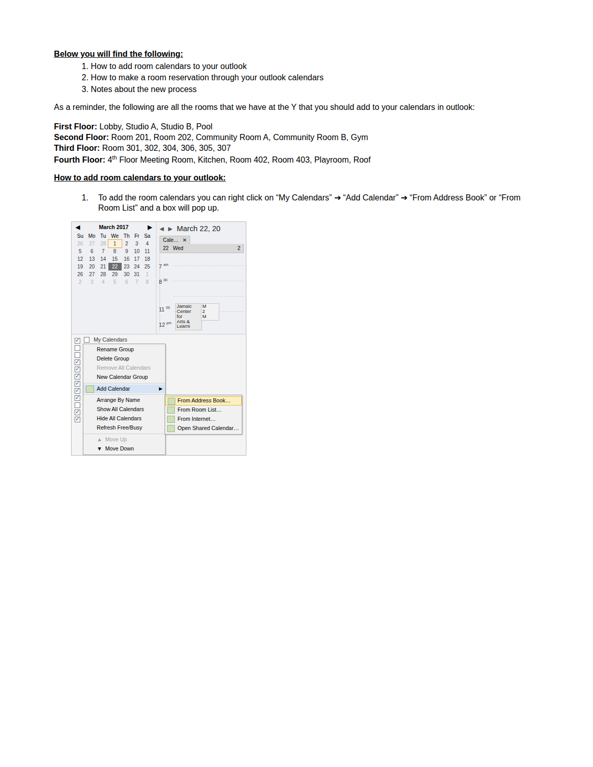Below you will find the following:
How to add room calendars to your outlook
How to make a room reservation through your outlook calendars
Notes about the new process
As a reminder, the following are all the rooms that we have at the Y that you should add to your calendars in outlook:
First Floor: Lobby, Studio A, Studio B, Pool
Second Floor: Room 201, Room 202, Community Room A, Community Room B, Gym
Third Floor: Room 301, 302, 304, 306, 305, 307
Fourth Floor: 4th Floor Meeting Room, Kitchen, Room 402, Room 403, Playroom, Roof
How to add room calendars to your outlook:
To add the room calendars you can right click on “My Calendars” ➔ “Add Calendar” ➔ “From Address Book” or “From Room List” and a box will pop up.
◀March 2017▶
| Su | Mo | Tu | We | Th | Fr | Sa |
| --- | --- | --- | --- | --- | --- | --- |
| 26 | 27 | 28 | 1 | 2 | 3 | 4 |
| 5 | 6 | 7 | 8 | 9 | 10 | 11 |
| 12 | 13 | 14 | 15 | 16 | 17 | 18 |
| 19 | 20 | 21 | 22 | 23 | 24 | 25 |
| 26 | 27 | 28 | 29 | 30 | 31 | 1 |
| 2 | 3 | 4 | 5 | 6 | 7 | 8 |
◀ ▶March 22, 20
Cale… ✕
22 Wed 2
7 am
8 00
11 00
12 pm
Jamaic
Center
for
Arts &
Learni
M
2
M
My Calendars
Rename Group
Delete Group
Remove All Calendars
New Calendar Group
Add Calendar▶
Arrange By Name
Show All Calendars
Hide All Calendars
Refresh Free/Busy
▲ Move Up
▼ Move Down
From Address Book…
From Room List…
From Internet…
Open Shared Calendar…